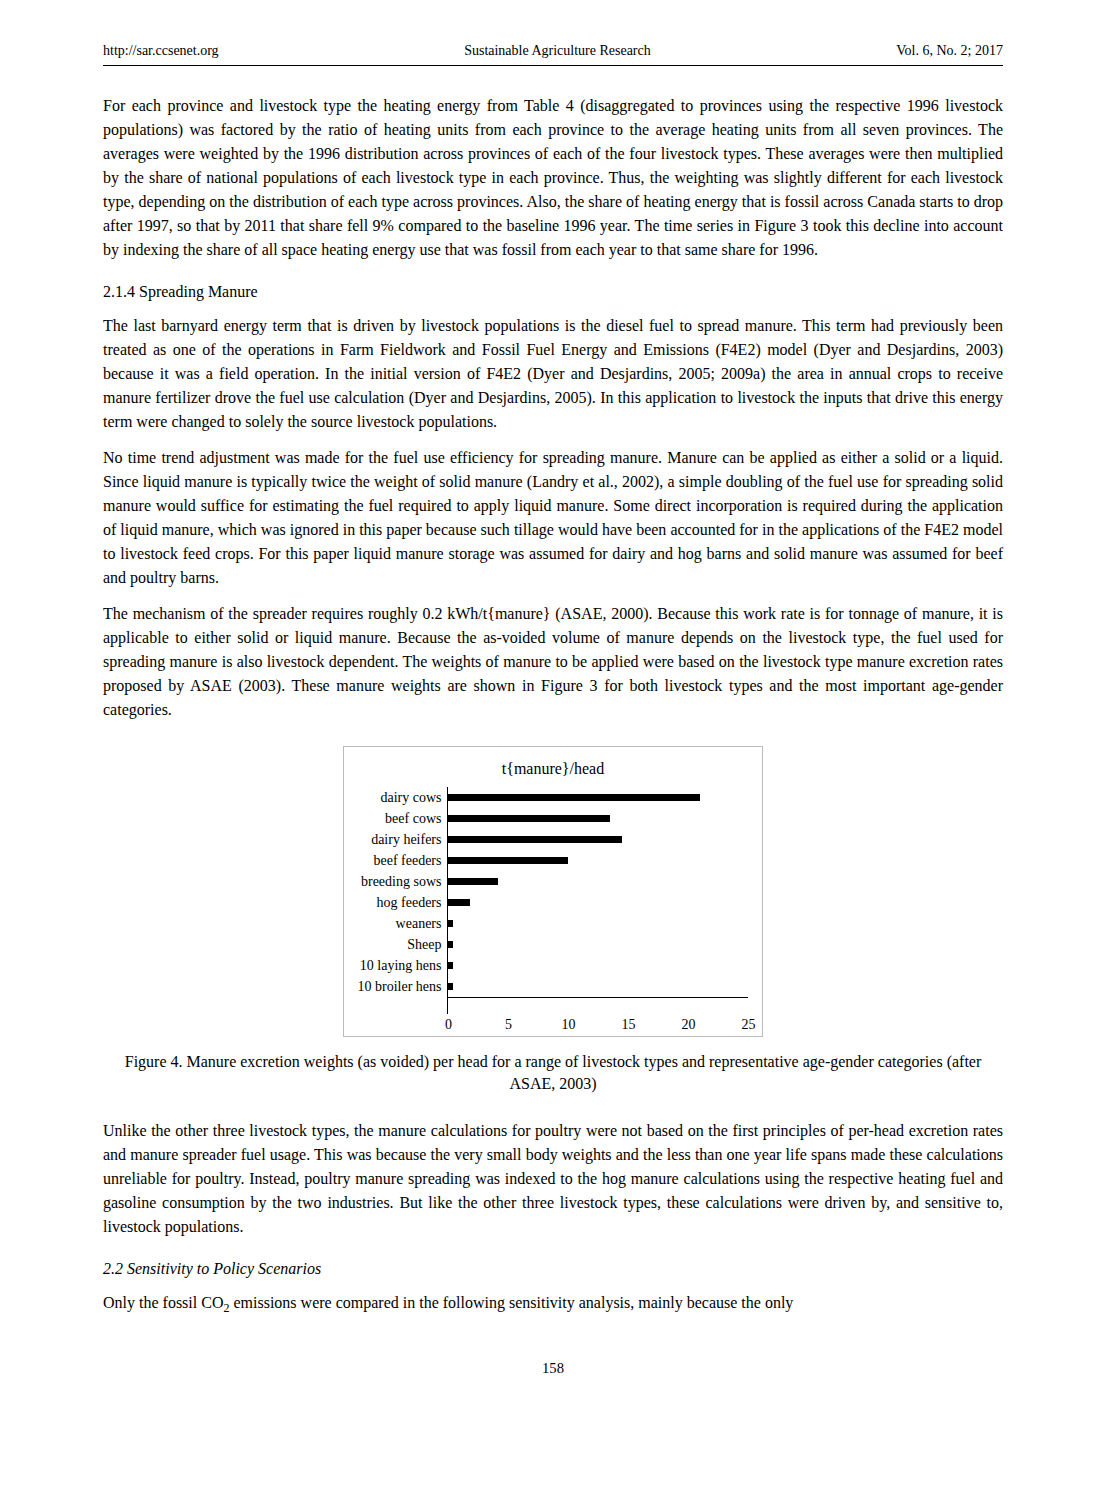http://sar.ccsenet.org Sustainable Agriculture Research Vol. 6, No. 2; 2017
For each province and livestock type the heating energy from Table 4 (disaggregated to provinces using the respective 1996 livestock populations) was factored by the ratio of heating units from each province to the average heating units from all seven provinces. The averages were weighted by the 1996 distribution across provinces of each of the four livestock types. These averages were then multiplied by the share of national populations of each livestock type in each province. Thus, the weighting was slightly different for each livestock type, depending on the distribution of each type across provinces. Also, the share of heating energy that is fossil across Canada starts to drop after 1997, so that by 2011 that share fell 9% compared to the baseline 1996 year. The time series in Figure 3 took this decline into account by indexing the share of all space heating energy use that was fossil from each year to that same share for 1996.
2.1.4 Spreading Manure
The last barnyard energy term that is driven by livestock populations is the diesel fuel to spread manure. This term had previously been treated as one of the operations in Farm Fieldwork and Fossil Fuel Energy and Emissions (F4E2) model (Dyer and Desjardins, 2003) because it was a field operation. In the initial version of F4E2 (Dyer and Desjardins, 2005; 2009a) the area in annual crops to receive manure fertilizer drove the fuel use calculation (Dyer and Desjardins, 2005). In this application to livestock the inputs that drive this energy term were changed to solely the source livestock populations.
No time trend adjustment was made for the fuel use efficiency for spreading manure. Manure can be applied as either a solid or a liquid. Since liquid manure is typically twice the weight of solid manure (Landry et al., 2002), a simple doubling of the fuel use for spreading solid manure would suffice for estimating the fuel required to apply liquid manure. Some direct incorporation is required during the application of liquid manure, which was ignored in this paper because such tillage would have been accounted for in the applications of the F4E2 model to livestock feed crops. For this paper liquid manure storage was assumed for dairy and hog barns and solid manure was assumed for beef and poultry barns.
The mechanism of the spreader requires roughly 0.2 kWh/t{manure} (ASAE, 2000). Because this work rate is for tonnage of manure, it is applicable to either solid or liquid manure. Because the as-voided volume of manure depends on the livestock type, the fuel used for spreading manure is also livestock dependent. The weights of manure to be applied were based on the livestock type manure excretion rates proposed by ASAE (2003). These manure weights are shown in Figure 3 for both livestock types and the most important age-gender categories.
t{manure}/head
| dairy cows | |
| beef cows | |
| dairy heifers | |
| beef feeders | |
| breeding sows | |
| hog feeders | |
| weaners | |
| Sheep | |
| 10 laying hens | |
| 10 broiler hens | |
0 5 10 15 20 25
Figure 4. Manure excretion weights (as voided) per head for a range of livestock types and representative age-gender categories (after ASAE, 2003)
Unlike the other three livestock types, the manure calculations for poultry were not based on the first principles of per-head excretion rates and manure spreader fuel usage. This was because the very small body weights and the less than one year life spans made these calculations unreliable for poultry. Instead, poultry manure spreading was indexed to the hog manure calculations using the respective heating fuel and gasoline consumption by the two industries. But like the other three livestock types, these calculations were driven by, and sensitive to, livestock populations.
2.2 Sensitivity to Policy Scenarios
Only the fossil CO2 emissions were compared in the following sensitivity analysis, mainly because the only
158